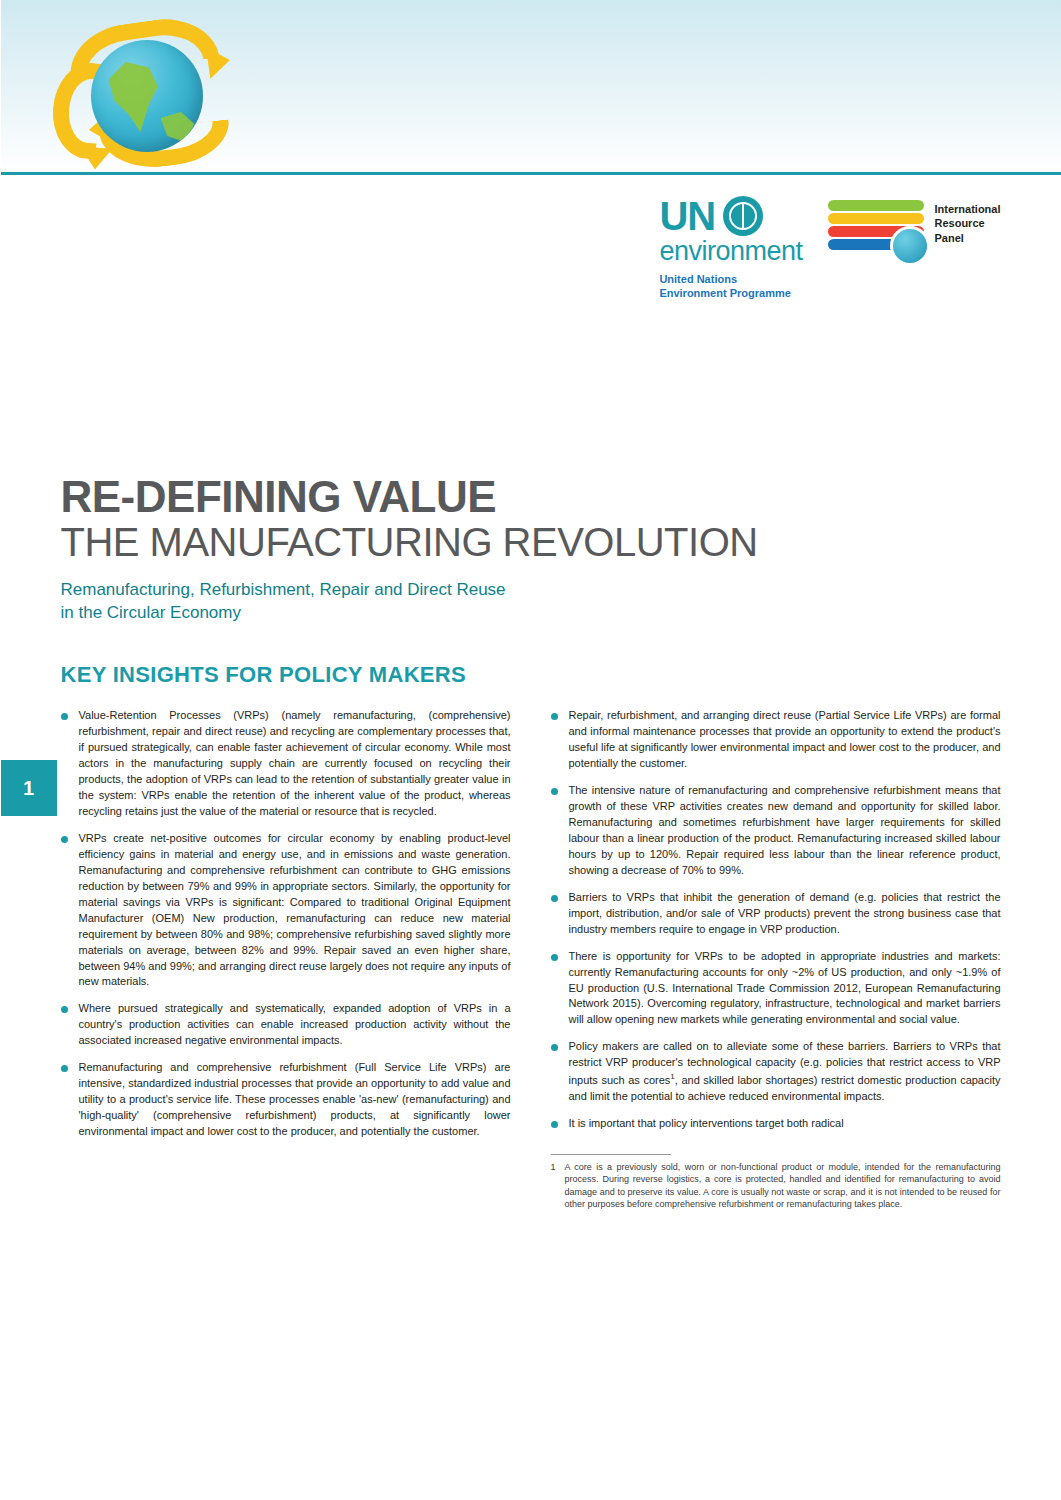UN
environment
United Nations
Environment Programme
International
Resource
Panel
1
RE-DEFINING VALUE THE MANUFACTURING REVOLUTION
Remanufacturing, Refurbishment, Repair and Direct Reuse
in the Circular Economy
KEY INSIGHTS FOR POLICY MAKERS
Value-Retention Processes (VRPs) (namely remanufacturing, (comprehensive) refurbishment, repair and direct reuse) and recycling are complementary processes that, if pursued strategically, can enable faster achievement of circular economy. While most actors in the manufacturing supply chain are currently focused on recycling their products, the adoption of VRPs can lead to the retention of substantially greater value in the system: VRPs enable the retention of the inherent value of the product, whereas recycling retains just the value of the material or resource that is recycled.
VRPs create net-positive outcomes for circular economy by enabling product-level efficiency gains in material and energy use, and in emissions and waste generation. Remanufacturing and comprehensive refurbishment can contribute to GHG emissions reduction by between 79% and 99% in appropriate sectors. Similarly, the opportunity for material savings via VRPs is significant: Compared to traditional Original Equipment Manufacturer (OEM) New production, remanufacturing can reduce new material requirement by between 80% and 98%; comprehensive refurbishing saved slightly more materials on average, between 82% and 99%. Repair saved an even higher share, between 94% and 99%; and arranging direct reuse largely does not require any inputs of new materials.
Where pursued strategically and systematically, expanded adoption of VRPs in a country's production activities can enable increased production activity without the associated increased negative environmental impacts.
Remanufacturing and comprehensive refurbishment (Full Service Life VRPs) are intensive, standardized industrial processes that provide an opportunity to add value and utility to a product's service life. These processes enable 'as-new' (remanufacturing) and 'high-quality' (comprehensive refurbishment) products, at significantly lower environmental impact and lower cost to the producer, and potentially the customer.
Repair, refurbishment, and arranging direct reuse (Partial Service Life VRPs) are formal and informal maintenance processes that provide an opportunity to extend the product's useful life at significantly lower environmental impact and lower cost to the producer, and potentially the customer.
The intensive nature of remanufacturing and comprehensive refurbishment means that growth of these VRP activities creates new demand and opportunity for skilled labor. Remanufacturing and sometimes refurbishment have larger requirements for skilled labour than a linear production of the product. Remanufacturing increased skilled labour hours by up to 120%. Repair required less labour than the linear reference product, showing a decrease of 70% to 99%.
Barriers to VRPs that inhibit the generation of demand (e.g. policies that restrict the import, distribution, and/or sale of VRP products) prevent the strong business case that industry members require to engage in VRP production.
There is opportunity for VRPs to be adopted in appropriate industries and markets: currently Remanufacturing accounts for only ~2% of US production, and only ~1.9% of EU production (U.S. International Trade Commission 2012, European Remanufacturing Network 2015). Overcoming regulatory, infrastructure, technological and market barriers will allow opening new markets while generating environmental and social value.
Policy makers are called on to alleviate some of these barriers. Barriers to VRPs that restrict VRP producer's technological capacity (e.g. policies that restrict access to VRP inputs such as cores1, and skilled labor shortages) restrict domestic production capacity and limit the potential to achieve reduced environmental impacts.
It is important that policy interventions target both radical
1
A core is a previously sold, worn or non-functional product or module, intended for the remanufacturing process. During reverse logistics, a core is protected, handled and identified for remanufacturing to avoid damage and to preserve its value. A core is usually not waste or scrap, and it is not intended to be reused for other purposes before comprehensive refurbishment or remanufacturing takes place.